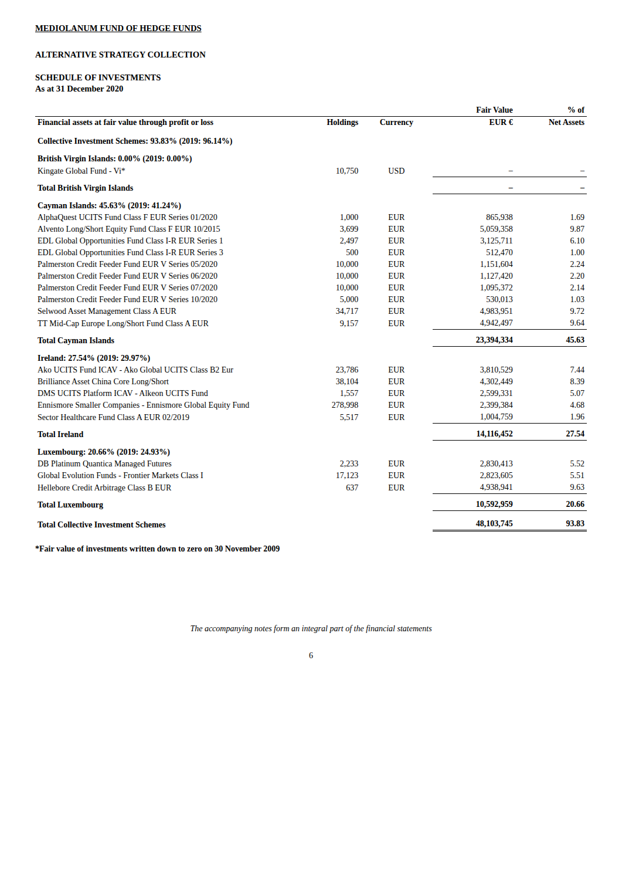MEDIOLANUM FUND OF HEDGE FUNDS
ALTERNATIVE STRATEGY COLLECTION
SCHEDULE OF INVESTMENTS
As at 31 December 2020
| | | | Fair Value | % of |
| --- | --- | --- | --- | --- |
| Financial assets at fair value through profit or loss | Holdings | Currency | EUR € | Net Assets |
| Collective Investment Schemes: 93.83% (2019: 96.14%) |
| British Virgin Islands: 0.00% (2019: 0.00%) |
| Kingate Global Fund - Vi* | 10,750 | USD | – | – |
| Total British Virgin Islands | | | – | – |
| Cayman Islands: 45.63% (2019: 41.24%) |
| AlphaQuest UCITS Fund Class F EUR Series 01/2020 | 1,000 | EUR | 865,938 | 1.69 |
| Alvento Long/Short Equity Fund Class F EUR 10/2015 | 3,699 | EUR | 5,059,358 | 9.87 |
| EDL Global Opportunities Fund Class I-R EUR Series 1 | 2,497 | EUR | 3,125,711 | 6.10 |
| EDL Global Opportunities Fund Class I-R EUR Series 3 | 500 | EUR | 512,470 | 1.00 |
| Palmerston Credit Feeder Fund EUR V Series 05/2020 | 10,000 | EUR | 1,151,604 | 2.24 |
| Palmerston Credit Feeder Fund EUR V Series 06/2020 | 10,000 | EUR | 1,127,420 | 2.20 |
| Palmerston Credit Feeder Fund EUR V Series 07/2020 | 10,000 | EUR | 1,095,372 | 2.14 |
| Palmerston Credit Feeder Fund EUR V Series 10/2020 | 5,000 | EUR | 530,013 | 1.03 |
| Selwood Asset Management Class A EUR | 34,717 | EUR | 4,983,951 | 9.72 |
| TT Mid-Cap Europe Long/Short Fund Class A EUR | 9,157 | EUR | 4,942,497 | 9.64 |
| Total Cayman Islands | | | 23,394,334 | 45.63 |
| Ireland: 27.54% (2019: 29.97%) |
| Ako UCITS Fund ICAV - Ako Global UCITS Class B2 Eur | 23,786 | EUR | 3,810,529 | 7.44 |
| Brilliance Asset China Core Long/Short | 38,104 | EUR | 4,302,449 | 8.39 |
| DMS UCITS Platform ICAV - Alkeon UCITS Fund | 1,557 | EUR | 2,599,331 | 5.07 |
| Ennismore Smaller Companies - Ennismore Global Equity Fund | 278,998 | EUR | 2,399,384 | 4.68 |
| Sector Healthcare Fund Class A EUR 02/2019 | 5,517 | EUR | 1,004,759 | 1.96 |
| Total Ireland | | | 14,116,452 | 27.54 |
| Luxembourg: 20.66% (2019: 24.93%) |
| DB Platinum Quantica Managed Futures | 2,233 | EUR | 2,830,413 | 5.52 |
| Global Evolution Funds - Frontier Markets Class I | 17,123 | EUR | 2,823,605 | 5.51 |
| Hellebore Credit Arbitrage Class B EUR | 637 | EUR | 4,938,941 | 9.63 |
| Total Luxembourg | | | 10,592,959 | 20.66 |
| Total Collective Investment Schemes | | | 48,103,745 | 93.83 |
*Fair value of investments written down to zero on 30 November 2009
The accompanying notes form an integral part of the financial statements
6